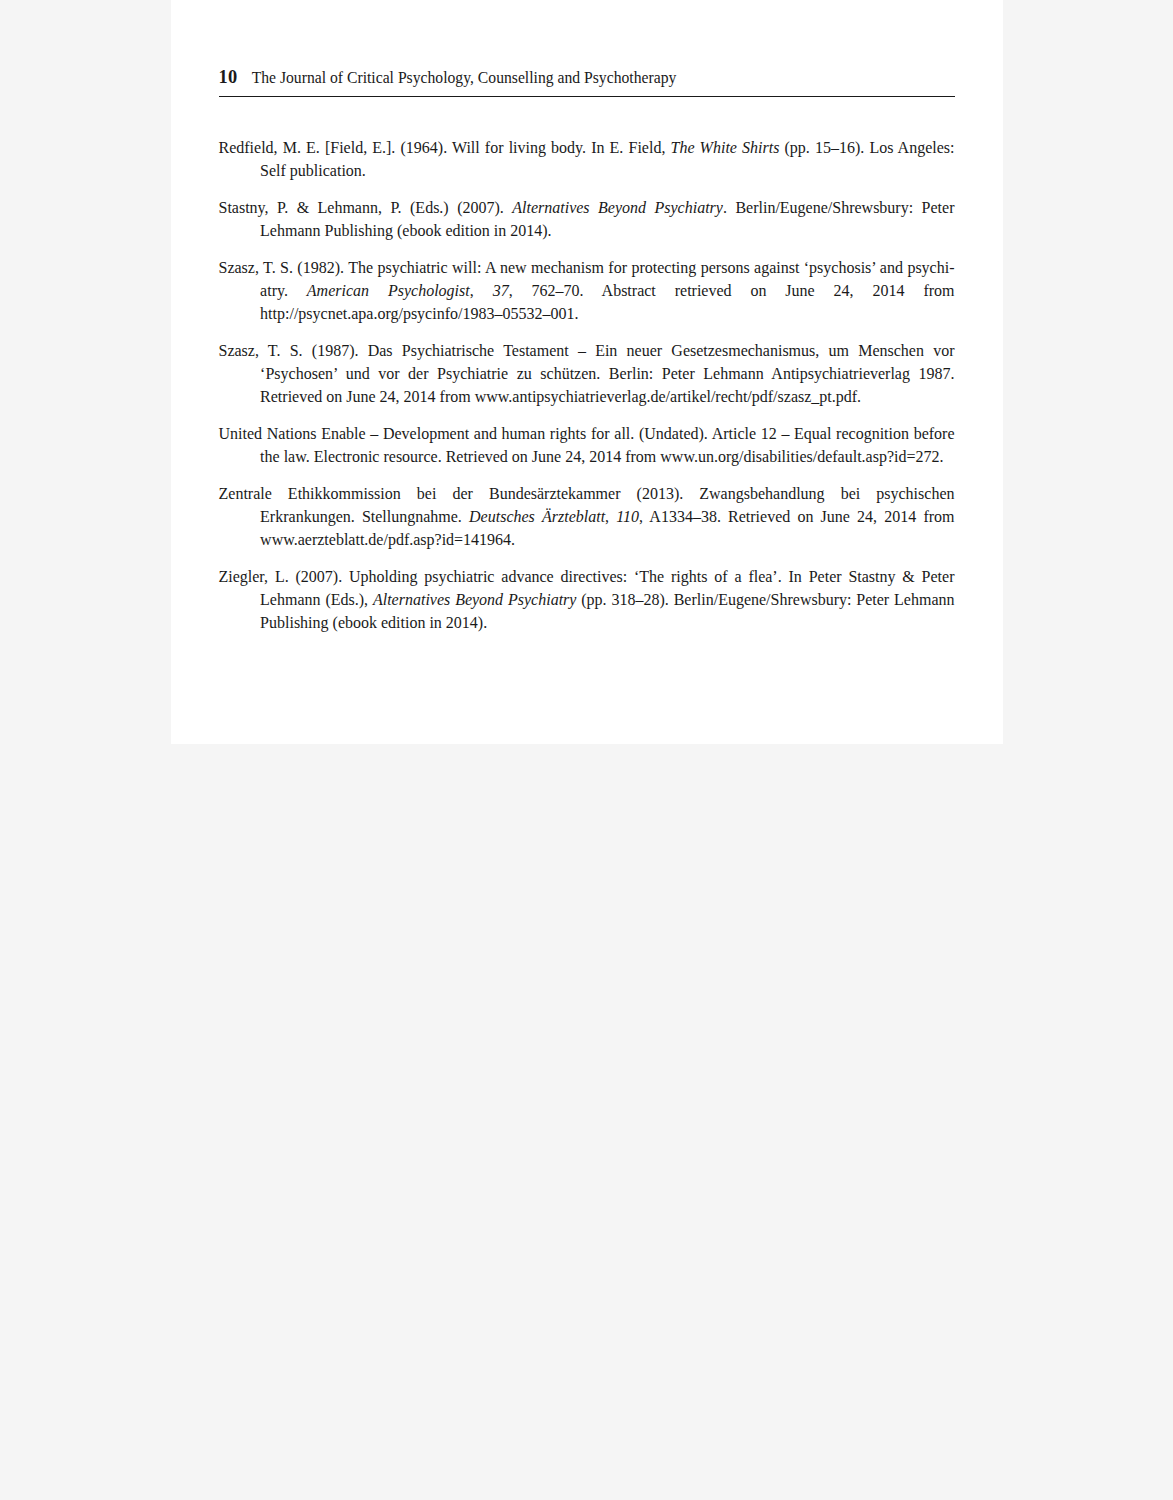10 The Journal of Critical Psychology, Counselling and Psychotherapy
Redfield, M. E. [Field, E.]. (1964). Will for living body. In E. Field, The White Shirts (pp. 15–16). Los Angeles: Self publication.
Stastny, P. & Lehmann, P. (Eds.) (2007). Alternatives Beyond Psychiatry. Berlin/Eugene/Shrewsbury: Peter Lehmann Publishing (ebook edition in 2014).
Szasz, T. S. (1982). The psychiatric will: A new mechanism for protecting persons against ‘psychosis’ and psychiatry. American Psychologist, 37, 762–70. Abstract retrieved on June 24, 2014 from http://psycnet.apa.org/psycinfo/1983–05532–001.
Szasz, T. S. (1987). Das Psychiatrische Testament – Ein neuer Gesetzesmechanismus, um Menschen vor ‘Psychosen’ und vor der Psychiatrie zu schützen. Berlin: Peter Lehmann Antipsychiatrieverlag 1987. Retrieved on June 24, 2014 from www.antipsychiatrieverlag.de/artikel/recht/pdf/szasz_pt.pdf.
United Nations Enable – Development and human rights for all. (Undated). Article 12 – Equal recognition before the law. Electronic resource. Retrieved on June 24, 2014 from www.un.org/disabilities/default.asp?id=272.
Zentrale Ethikkommission bei der Bundesärztekammer (2013). Zwangsbehandlung bei psychischen Erkrankungen. Stellungnahme. Deutsches Ärzteblatt, 110, A1334–38. Retrieved on June 24, 2014 from www.aerzteblatt.de/pdf.asp?id=141964.
Ziegler, L. (2007). Upholding psychiatric advance directives: ‘The rights of a flea’. In Peter Stastny & Peter Lehmann (Eds.), Alternatives Beyond Psychiatry (pp. 318–28). Berlin/Eugene/Shrewsbury: Peter Lehmann Publishing (ebook edition in 2014).